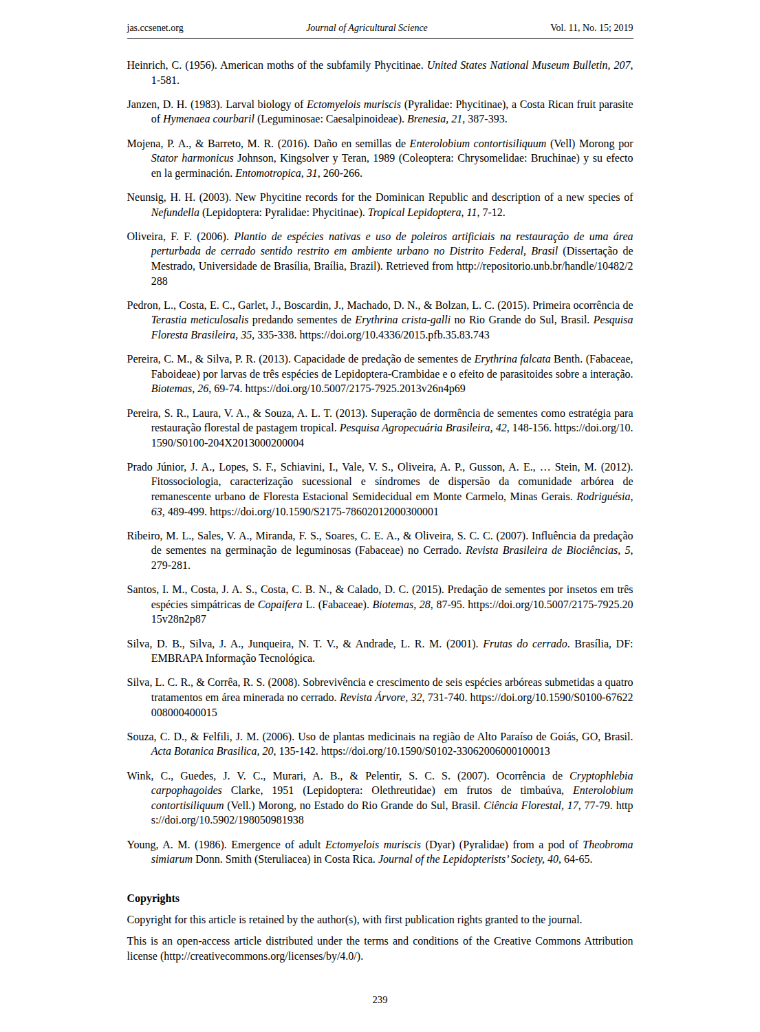jas.ccsenet.org Journal of Agricultural Science Vol. 11, No. 15; 2019
Heinrich, C. (1956). American moths of the subfamily Phycitinae. United States National Museum Bulletin, 207, 1-581.
Janzen, D. H. (1983). Larval biology of Ectomyelois muriscis (Pyralidae: Phycitinae), a Costa Rican fruit parasite of Hymenaea courbaril (Leguminosae: Caesalpinoideae). Brenesia, 21, 387-393.
Mojena, P. A., & Barreto, M. R. (2016). Daño en semillas de Enterolobium contortisiliquum (Vell) Morong por Stator harmonicus Johnson, Kingsolver y Teran, 1989 (Coleoptera: Chrysomelidae: Bruchinae) y su efecto en la germinación. Entomotropica, 31, 260-266.
Neunsig, H. H. (2003). New Phycitine records for the Dominican Republic and description of a new species of Nefundella (Lepidoptera: Pyralidae: Phycitinae). Tropical Lepidoptera, 11, 7-12.
Oliveira, F. F. (2006). Plantio de espécies nativas e uso de poleiros artificiais na restauração de uma área perturbada de cerrado sentido restrito em ambiente urbano no Distrito Federal, Brasil (Dissertação de Mestrado, Universidade de Brasília, Braília, Brazil). Retrieved from http://repositorio.unb.br/handle/10482/2288
Pedron, L., Costa, E. C., Garlet, J., Boscardin, J., Machado, D. N., & Bolzan, L. C. (2015). Primeira ocorrência de Terastia meticulosalis predando sementes de Erythrina crista-galli no Rio Grande do Sul, Brasil. Pesquisa Floresta Brasileira, 35, 335-338. https://doi.org/10.4336/2015.pfb.35.83.743
Pereira, C. M., & Silva, P. R. (2013). Capacidade de predação de sementes de Erythrina falcata Benth. (Fabaceae, Faboideae) por larvas de três espécies de Lepidoptera-Crambidae e o efeito de parasitoides sobre a interação. Biotemas, 26, 69-74. https://doi.org/10.5007/2175-7925.2013v26n4p69
Pereira, S. R., Laura, V. A., & Souza, A. L. T. (2013). Superação de dormência de sementes como estratégia para restauração florestal de pastagem tropical. Pesquisa Agropecuária Brasileira, 42, 148-156. https://doi.org/10.1590/S0100-204X2013000200004
Prado Júnior, J. A., Lopes, S. F., Schiavini, I., Vale, V. S., Oliveira, A. P., Gusson, A. E., … Stein, M. (2012). Fitossociologia, caracterização sucessional e síndromes de dispersão da comunidade arbórea de remanescente urbano de Floresta Estacional Semidecidual em Monte Carmelo, Minas Gerais. Rodriguésia, 63, 489-499. https://doi.org/10.1590/S2175-78602012000300001
Ribeiro, M. L., Sales, V. A., Miranda, F. S., Soares, C. E. A., & Oliveira, S. C. C. (2007). Influência da predação de sementes na germinação de leguminosas (Fabaceae) no Cerrado. Revista Brasileira de Biociências, 5, 279-281.
Santos, I. M., Costa, J. A. S., Costa, C. B. N., & Calado, D. C. (2015). Predação de sementes por insetos em três espécies simpátricas de Copaifera L. (Fabaceae). Biotemas, 28, 87-95. https://doi.org/10.5007/2175-7925.2015v28n2p87
Silva, D. B., Silva, J. A., Junqueira, N. T. V., & Andrade, L. R. M. (2001). Frutas do cerrado. Brasília, DF: EMBRAPA Informação Tecnológica.
Silva, L. C. R., & Corrêa, R. S. (2008). Sobrevivência e crescimento de seis espécies arbóreas submetidas a quatro tratamentos em área minerada no cerrado. Revista Árvore, 32, 731-740. https://doi.org/10.1590/S0100-67622008000400015
Souza, C. D., & Felfili, J. M. (2006). Uso de plantas medicinais na região de Alto Paraíso de Goiás, GO, Brasil. Acta Botanica Brasilica, 20, 135-142. https://doi.org/10.1590/S0102-33062006000100013
Wink, C., Guedes, J. V. C., Murari, A. B., & Pelentir, S. C. S. (2007). Ocorrência de Cryptophlebia carpophagoides Clarke, 1951 (Lepidoptera: Olethreutidae) em frutos de timbaúva, Enterolobium contortisiliquum (Vell.) Morong, no Estado do Rio Grande do Sul, Brasil. Ciência Florestal, 17, 77-79. https://doi.org/10.5902/198050981938
Young, A. M. (1986). Emergence of adult Ectomyelois muriscis (Dyar) (Pyralidae) from a pod of Theobroma simiarum Donn. Smith (Steruliacea) in Costa Rica. Journal of the Lepidopterists’ Society, 40, 64-65.
Copyrights
Copyright for this article is retained by the author(s), with first publication rights granted to the journal.
This is an open-access article distributed under the terms and conditions of the Creative Commons Attribution license (http://creativecommons.org/licenses/by/4.0/).
239